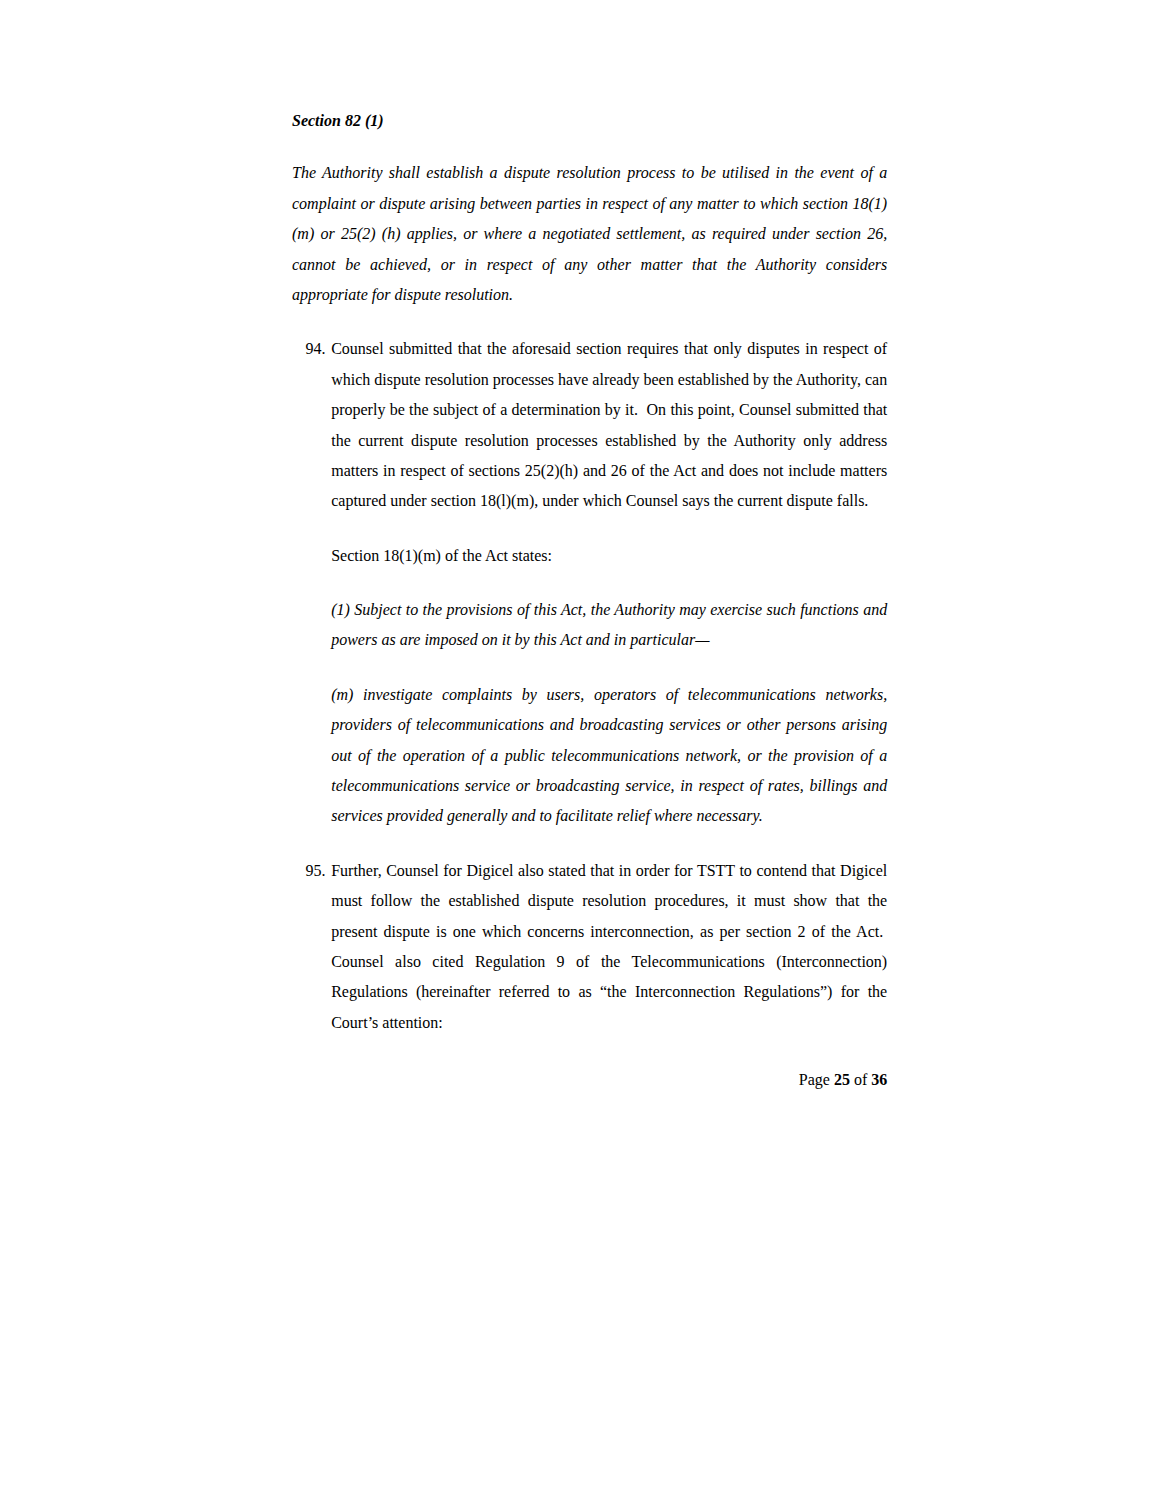Section 82 (1)
The Authority shall establish a dispute resolution process to be utilised in the event of a complaint or dispute arising between parties in respect of any matter to which section 18(1)(m) or 25(2) (h) applies, or where a negotiated settlement, as required under section 26, cannot be achieved, or in respect of any other matter that the Authority considers appropriate for dispute resolution.
94. Counsel submitted that the aforesaid section requires that only disputes in respect of which dispute resolution processes have already been established by the Authority, can properly be the subject of a determination by it. On this point, Counsel submitted that the current dispute resolution processes established by the Authority only address matters in respect of sections 25(2)(h) and 26 of the Act and does not include matters captured under section 18(l)(m), under which Counsel says the current dispute falls.
Section 18(1)(m) of the Act states:
(1) Subject to the provisions of this Act, the Authority may exercise such functions and powers as are imposed on it by this Act and in particular—
(m) investigate complaints by users, operators of telecommunications networks, providers of telecommunications and broadcasting services or other persons arising out of the operation of a public telecommunications network, or the provision of a telecommunications service or broadcasting service, in respect of rates, billings and services provided generally and to facilitate relief where necessary.
95. Further, Counsel for Digicel also stated that in order for TSTT to contend that Digicel must follow the established dispute resolution procedures, it must show that the present dispute is one which concerns interconnection, as per section 2 of the Act. Counsel also cited Regulation 9 of the Telecommunications (Interconnection) Regulations (hereinafter referred to as “the Interconnection Regulations”) for the Court’s attention:
Page 25 of 36